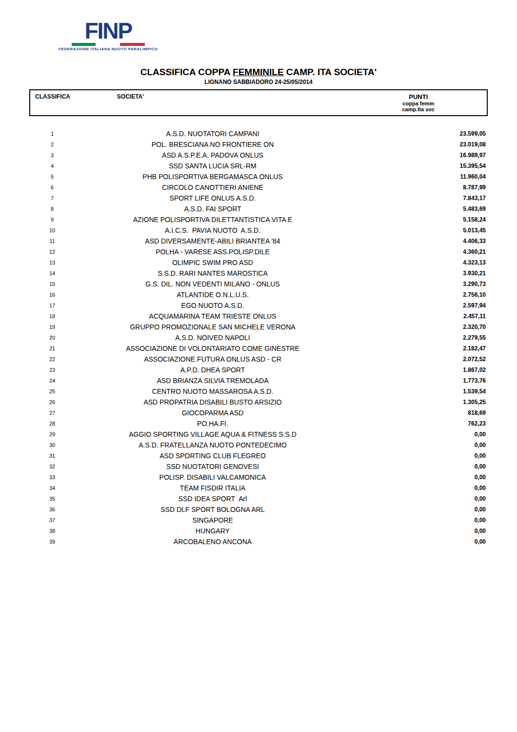FINP
FEDERAZIONE ITALIANA NUOTO PARALIMPICO
CLASSIFICA COPPA FEMMINILE CAMP. ITA SOCIETA'
LIGNANO SABBIADORO 24-25/05/2014
| CLASSIFICA | SOCIETA' | PUNTI coppa femm camp.Ita soc |
| 1 | A.S.D. NUOTATORI CAMPANI | 23.599,05 |
| 2 | POL. BRESCIANA NO FRONTIERE ON | 23.019,08 |
| 3 | ASD A.S.P.E.A. PADOVA ONLUS | 16.989,97 |
| 4 | SSD SANTA LUCIA SRL-RM | 15.395,54 |
| 5 | PHB POLISPORTIVA BERGAMASCA ONLUS | 11.960,04 |
| 6 | CIRCOLO CANOTTIERI ANIENE | 8.787,99 |
| 7 | SPORT LIFE ONLUS A.S.D. | 7.843,17 |
| 8 | A.S.D. FAI SPORT | 5.483,69 |
| 9 | AZIONE POLISPORTIVA DILETTANTISTICA VITA E | 5.158,24 |
| 10 | A.I.C.S. PAVIA NUOTO A.S.D. | 5.013,45 |
| 11 | ASD DIVERSAMENTE-ABILI BRIANTEA '84 | 4.406,33 |
| 12 | POLHA - VARESE ASS.POLISP.DILE | 4.360,21 |
| 13 | OLIMPIC SWIM PRO ASD | 4.323,13 |
| 14 | S.S.D. RARI NANTES MAROSTICA | 3.930,21 |
| 15 | G.S. DIL. NON VEDENTI MILANO - ONLUS | 3.290,73 |
| 16 | ATLANTIDE O.N.L.U.S. | 2.756,10 |
| 17 | EGO NUOTO A.S.D. | 2.597,94 |
| 18 | ACQUAMARINA TEAM TRIESTE ONLUS | 2.457,11 |
| 19 | GRUPPO PROMOZIONALE SAN MICHELE VERONA | 2.320,70 |
| 20 | A.S.D. NOIVED NAPOLI | 2.279,55 |
| 21 | ASSOCIAZIONE DI VOLONTARIATO COME GINESTRE | 2.182,47 |
| 22 | ASSOCIAZIONE FUTURA ONLUS ASD - CR | 2.072,52 |
| 23 | A.P.D. DHEA SPORT | 1.867,02 |
| 24 | ASD BRIANZA SILVIA TREMOLADA | 1.773,76 |
| 25 | CENTRO NUOTO MASSAROSA A.S.D. | 1.539,54 |
| 26 | ASD PROPATRIA DISABILI BUSTO ARSIZIO | 1.305,25 |
| 27 | GIOCOPARMA ASD | 818,69 |
| 28 | PO.HA.FI. | 762,23 |
| 29 | AGGIO SPORTING VILLAGE AQUA & FITNESS S.S.D | 0,00 |
| 30 | A.S.D. FRATELLANZA NUOTO PONTEDECIMO | 0,00 |
| 31 | ASD SPORTING CLUB FLEGREO | 0,00 |
| 32 | SSD NUOTATORI GENOVESI | 0,00 |
| 33 | POLISP. DISABILI VALCAMONICA | 0,00 |
| 34 | TEAM FISDIR ITALIA | 0,00 |
| 35 | SSD IDEA SPORT Arl | 0,00 |
| 36 | SSD DLF SPORT BOLOGNA ARL | 0,00 |
| 37 | SINGAPORE | 0,00 |
| 38 | HUNGARY | 0,00 |
| 39 | ARCOBALENO ANCONA | 0,00 |